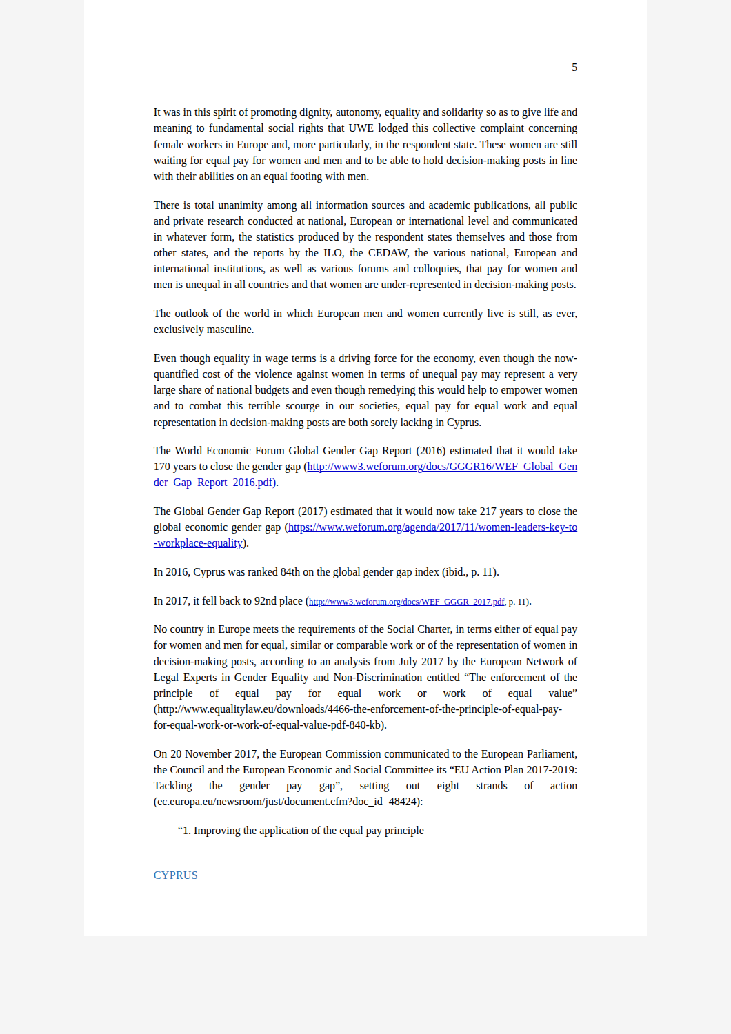5
It was in this spirit of promoting dignity, autonomy, equality and solidarity so as to give life and meaning to fundamental social rights that UWE lodged this collective complaint concerning female workers in Europe and, more particularly, in the respondent state. These women are still waiting for equal pay for women and men and to be able to hold decision-making posts in line with their abilities on an equal footing with men.
There is total unanimity among all information sources and academic publications, all public and private research conducted at national, European or international level and communicated in whatever form, the statistics produced by the respondent states themselves and those from other states, and the reports by the ILO, the CEDAW, the various national, European and international institutions, as well as various forums and colloquies, that pay for women and men is unequal in all countries and that women are under-represented in decision-making posts.
The outlook of the world in which European men and women currently live is still, as ever, exclusively masculine.
Even though equality in wage terms is a driving force for the economy, even though the now-quantified cost of the violence against women in terms of unequal pay may represent a very large share of national budgets and even though remedying this would help to empower women and to combat this terrible scourge in our societies, equal pay for equal work and equal representation in decision-making posts are both sorely lacking in Cyprus.
The World Economic Forum Global Gender Gap Report (2016) estimated that it would take 170 years to close the gender gap (http://www3.weforum.org/docs/GGGR16/WEF_Global_Gender_Gap_Report_2016.pdf).
The Global Gender Gap Report (2017) estimated that it would now take 217 years to close the global economic gender gap (https://www.weforum.org/agenda/2017/11/women-leaders-key-to-workplace-equality).
In 2016, Cyprus was ranked 84th on the global gender gap index (ibid., p. 11).
In 2017, it fell back to 92nd place (http://www3.weforum.org/docs/WEF_GGGR_2017.pdf, p. 11).
No country in Europe meets the requirements of the Social Charter, in terms either of equal pay for women and men for equal, similar or comparable work or of the representation of women in decision-making posts, according to an analysis from July 2017 by the European Network of Legal Experts in Gender Equality and Non-Discrimination entitled “The enforcement of the principle of equal pay for equal work or work of equal value” (http://www.equalitylaw.eu/downloads/4466-the-enforcement-of-the-principle-of-equal-pay-for-equal-work-or-work-of-equal-value-pdf-840-kb).
On 20 November 2017, the European Commission communicated to the European Parliament, the Council and the European Economic and Social Committee its “EU Action Plan 2017-2019: Tackling the gender pay gap”, setting out eight strands of action (ec.europa.eu/newsroom/just/document.cfm?doc_id=48424):
“1. Improving the application of the equal pay principle
CYPRUS